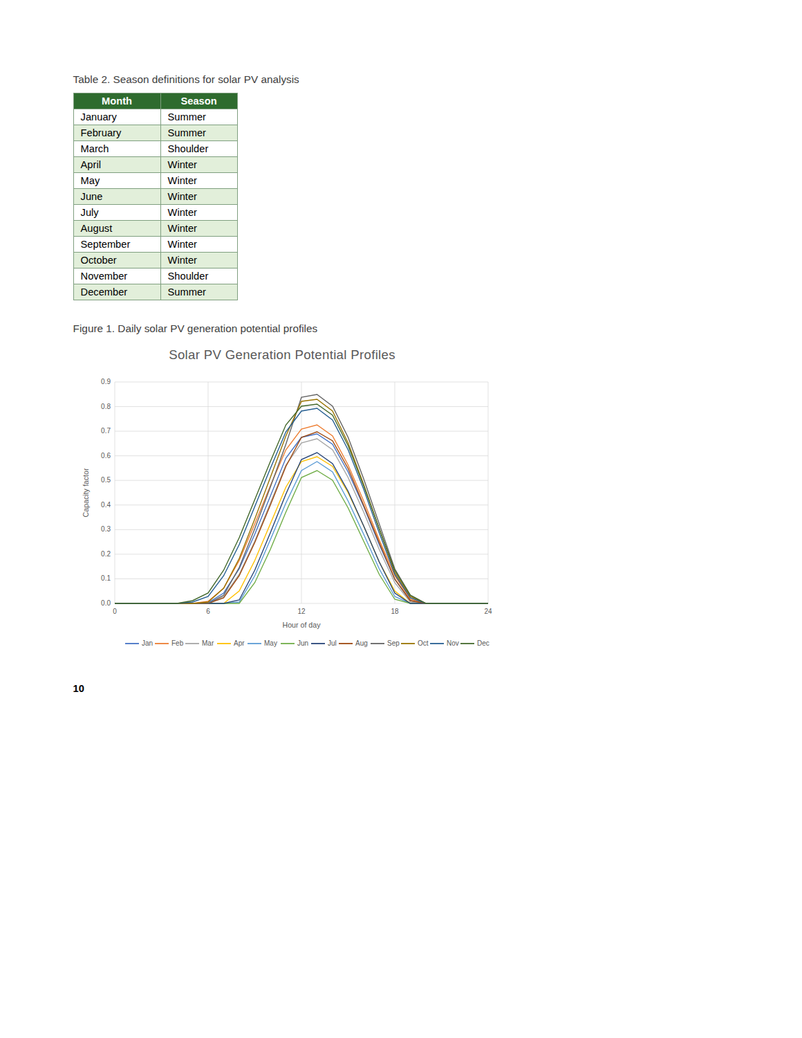Table 2. Season definitions for solar PV analysis
| Month | Season |
| --- | --- |
| January | Summer |
| February | Summer |
| March | Shoulder |
| April | Winter |
| May | Winter |
| June | Winter |
| July | Winter |
| August | Winter |
| September | Winter |
| October | Winter |
| November | Shoulder |
| December | Summer |
Figure 1. Daily solar PV generation potential profiles
Solar PV Generation Potential Profiles
0.0 0.1 0.2 0.3 0.4 0.5 0.6 0.7 0.8 0.9 0 6 12 18 24 Hour of day Capacity factor Jan Feb Mar Apr May Jun Jul Aug Sep Oct Nov Dec
10